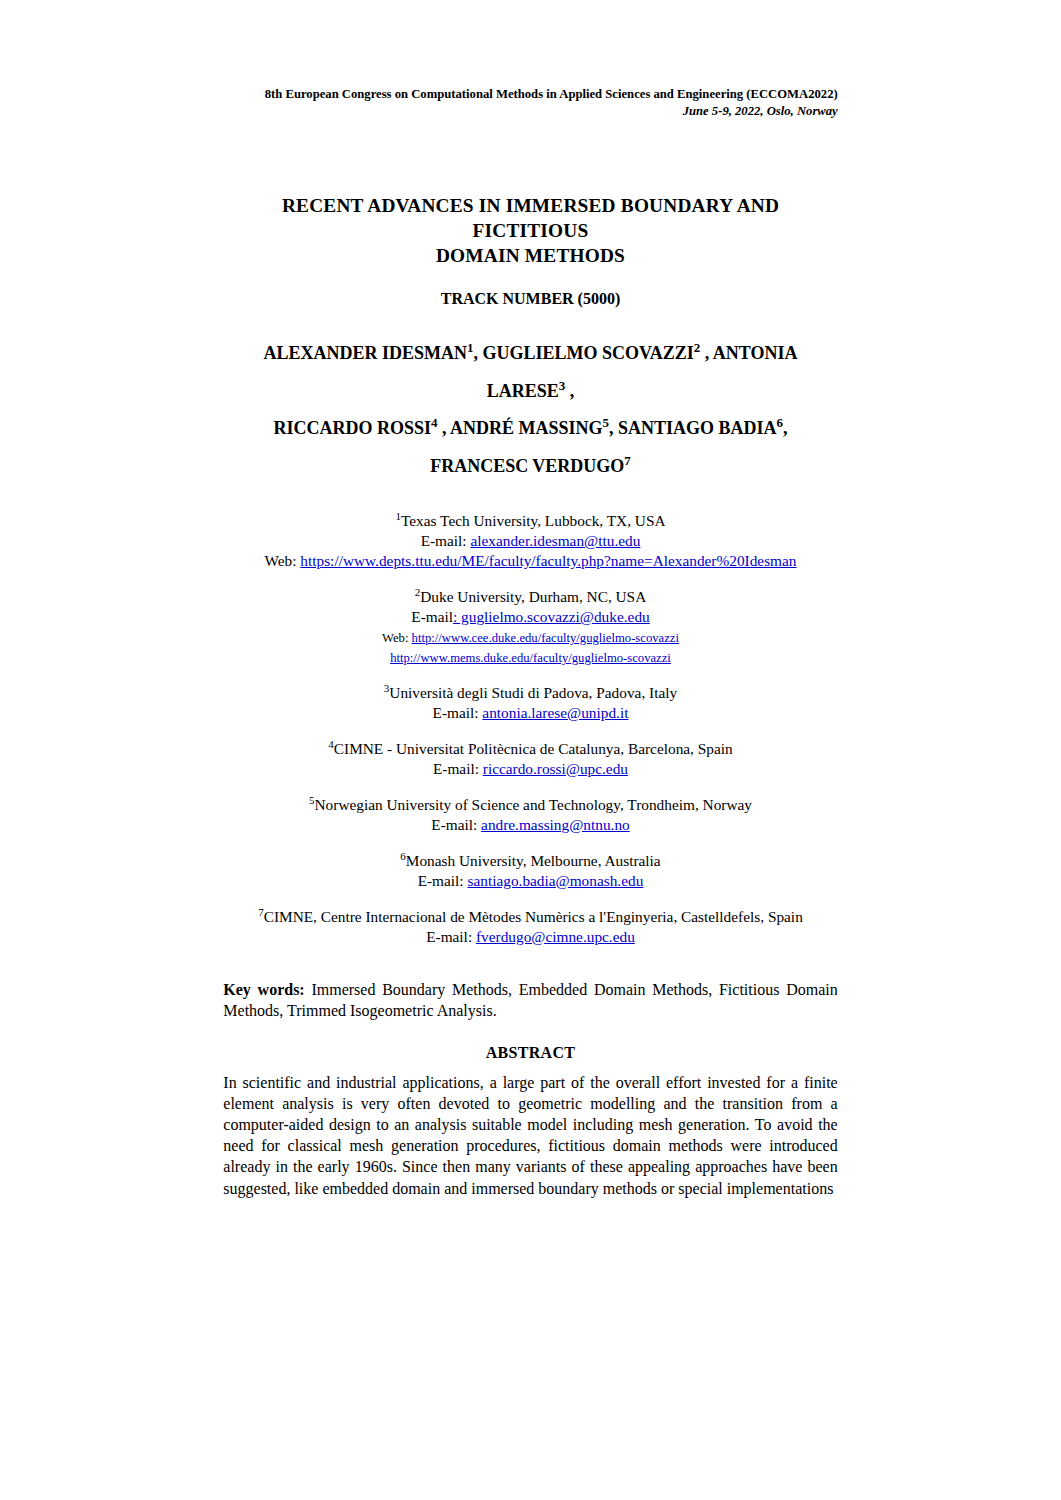8th European Congress on Computational Methods in Applied Sciences and Engineering (ECCOMA2022)
June 5-9, 2022, Oslo, Norway
RECENT ADVANCES IN IMMERSED BOUNDARY AND FICTITIOUS
DOMAIN METHODS
TRACK NUMBER (5000)
ALEXANDER IDESMAN1, GUGLIELMO SCOVAZZI2 , ANTONIA LARESE3 ,
RICCARDO ROSSI4 , ANDRÉ MASSING5, SANTIAGO BADIA6,
FRANCESC VERDUGO7
1Texas Tech University, Lubbock, TX, USA
E-mail: alexander.idesman@ttu.edu
Web: https://www.depts.ttu.edu/ME/faculty/faculty.php?name=Alexander%20Idesman
2Duke University, Durham, NC, USA
E-mail: guglielmo.scovazzi@duke.edu
Web: http://www.cee.duke.edu/faculty/guglielmo-scovazzi
http://www.mems.duke.edu/faculty/guglielmo-scovazzi
3Università degli Studi di Padova, Padova, Italy
E-mail: antonia.larese@unipd.it
4CIMNE - Universitat Politècnica de Catalunya, Barcelona, Spain
E-mail: riccardo.rossi@upc.edu
5Norwegian University of Science and Technology, Trondheim, Norway
E-mail: andre.massing@ntnu.no
6Monash University, Melbourne, Australia
E-mail: santiago.badia@monash.edu
7CIMNE, Centre Internacional de Mètodes Numèrics a l'Enginyeria, Castelldefels, Spain
E-mail: fverdugo@cimne.upc.edu
Key words: Immersed Boundary Methods, Embedded Domain Methods, Fictitious Domain Methods, Trimmed Isogeometric Analysis.
ABSTRACT
In scientific and industrial applications, a large part of the overall effort invested for a finite element analysis is very often devoted to geometric modelling and the transition from a computer-aided design to an analysis suitable model including mesh generation. To avoid the need for classical mesh generation procedures, fictitious domain methods were introduced already in the early 1960s. Since then many variants of these appealing approaches have been suggested, like embedded domain and immersed boundary methods or special implementations